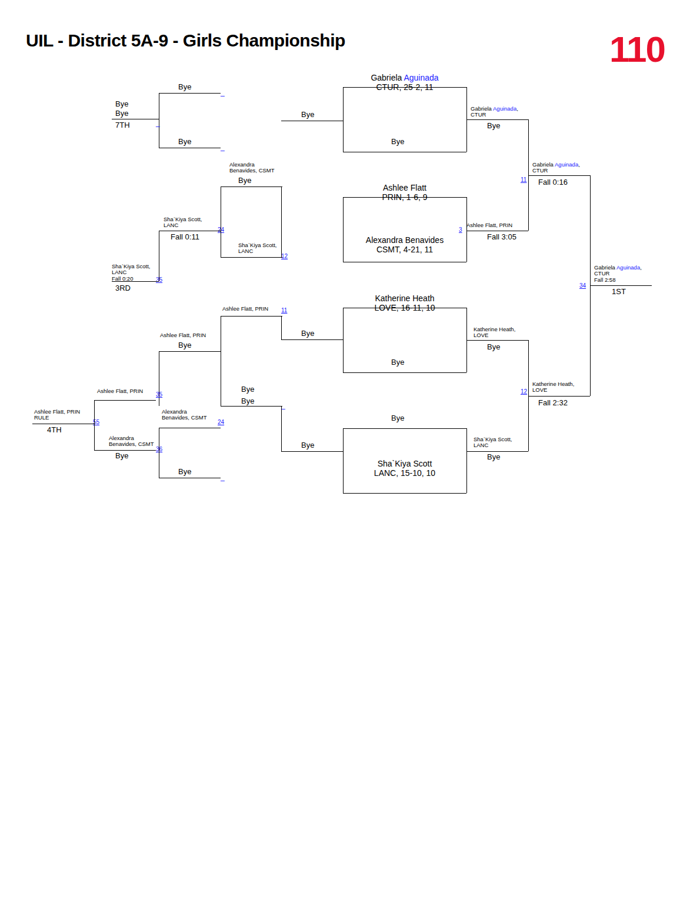UIL - District 5A-9 - Girls Championship
110
Bye
Bye
7TH
Bye
_
Bye
_
_
Bye
Alexandra
Benavides, CSMT
Bye
Sha`Kiya Scott,
LANC
24
Fall 0:11
Sha`Kiya Scott,
LANC
Fall 0:20
35
3RD
Sha`Kiya Scott,
LANC
12
Ashlee Flatt, PRIN
11
Ashlee Flatt, PRIN
Bye
Bye
Bye
_
Ashlee Flatt, PRIN
35
Ashlee Flatt, PRIN
RULE
55
4TH
Alexandra
Benavides, CSMT
36
Bye
Alexandra
Benavides, CSMT
24
Bye
_
Gabriela Aguinada
CTUR, 25-2, 11
Bye
Ashlee Flatt
PRIN, 1-6, 9
Alexandra Benavides
CSMT, 4-21, 11
Katherine Heath
LOVE, 16-11, 10
Bye
Bye
Sha`Kiya Scott
LANC, 15-10, 10
Bye
Bye
Gabriela Aguinada,
CTUR
Bye
Ashlee Flatt, PRIN
3
Fall 3:05
Gabriela Aguinada,
CTUR
11
Fall 0:16
Katherine Heath,
LOVE
Bye
Sha`Kiya Scott,
LANC
Bye
Katherine Heath,
LOVE
12
Fall 2:32
Gabriela Aguinada,
CTUR
Fall 2:58
34
1ST